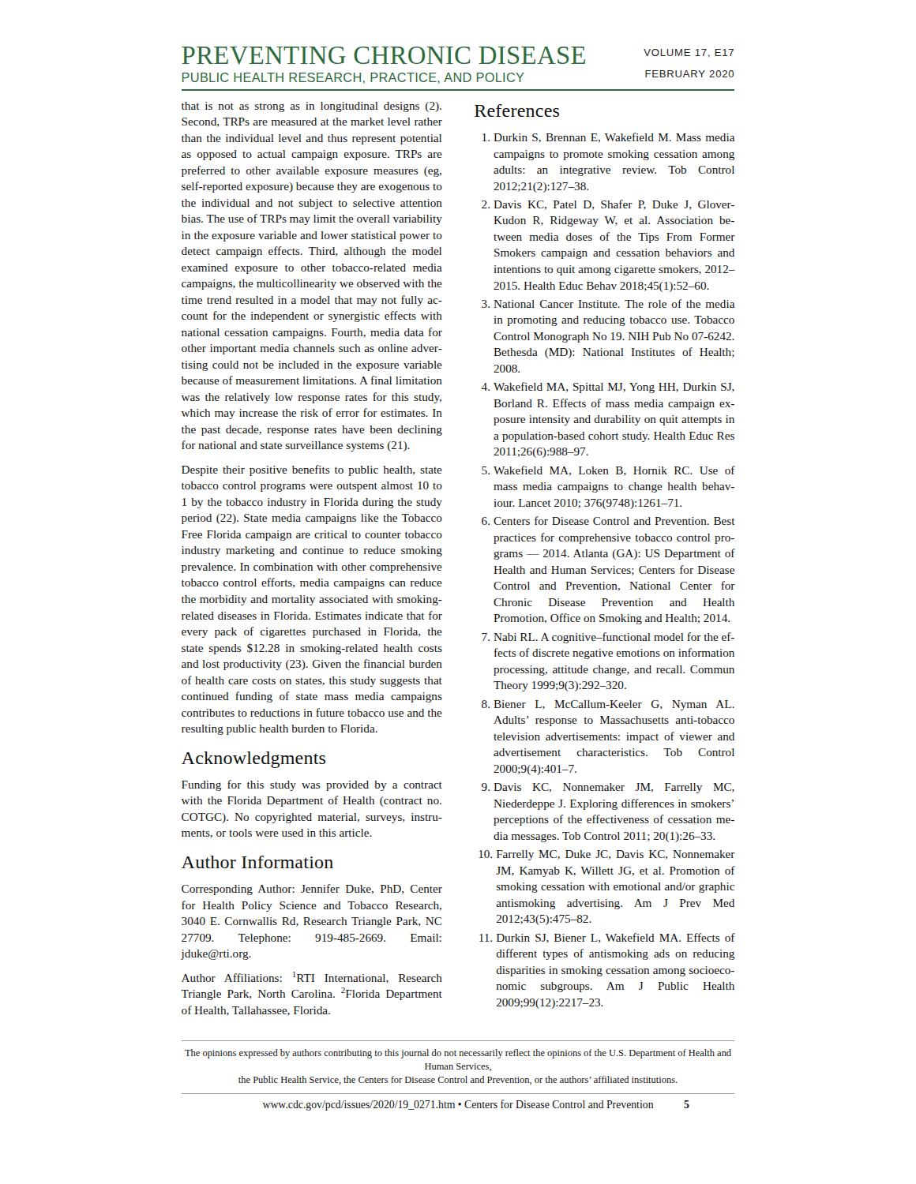PREVENTING CHRONIC DISEASE
PUBLIC HEALTH RESEARCH, PRACTICE, AND POLICY
VOLUME 17, E17
FEBRUARY 2020
that is not as strong as in longitudinal designs (2). Second, TRPs are measured at the market level rather than the individual level and thus represent potential as opposed to actual campaign exposure. TRPs are preferred to other available exposure measures (eg, self-reported exposure) because they are exogenous to the individual and not subject to selective attention bias. The use of TRPs may limit the overall variability in the exposure variable and lower statistical power to detect campaign effects. Third, although the model examined exposure to other tobacco-related media campaigns, the multicollinearity we observed with the time trend resulted in a model that may not fully account for the independent or synergistic effects with national cessation campaigns. Fourth, media data for other important media channels such as online advertising could not be included in the exposure variable because of measurement limitations. A final limitation was the relatively low response rates for this study, which may increase the risk of error for estimates. In the past decade, response rates have been declining for national and state surveillance systems (21).
Despite their positive benefits to public health, state tobacco control programs were outspent almost 10 to 1 by the tobacco industry in Florida during the study period (22). State media campaigns like the Tobacco Free Florida campaign are critical to counter tobacco industry marketing and continue to reduce smoking prevalence. In combination with other comprehensive tobacco control efforts, media campaigns can reduce the morbidity and mortality associated with smoking-related diseases in Florida. Estimates indicate that for every pack of cigarettes purchased in Florida, the state spends $12.28 in smoking-related health costs and lost productivity (23). Given the financial burden of health care costs on states, this study suggests that continued funding of state mass media campaigns contributes to reductions in future tobacco use and the resulting public health burden to Florida.
Acknowledgments
Funding for this study was provided by a contract with the Florida Department of Health (contract no. COTGC). No copyrighted material, surveys, instruments, or tools were used in this article.
Author Information
Corresponding Author: Jennifer Duke, PhD, Center for Health Policy Science and Tobacco Research, 3040 E. Cornwallis Rd, Research Triangle Park, NC 27709. Telephone: 919-485-2669. Email: jduke@rti.org.
Author Affiliations: 1RTI International, Research Triangle Park, North Carolina. 2Florida Department of Health, Tallahassee, Florida.
References
Durkin S, Brennan E, Wakefield M. Mass media campaigns to promote smoking cessation among adults: an integrative review. Tob Control 2012;21(2):127–38.
Davis KC, Patel D, Shafer P, Duke J, Glover-Kudon R, Ridgeway W, et al. Association between media doses of the Tips From Former Smokers campaign and cessation behaviors and intentions to quit among cigarette smokers, 2012–2015. Health Educ Behav 2018;45(1):52–60.
National Cancer Institute. The role of the media in promoting and reducing tobacco use. Tobacco Control Monograph No 19. NIH Pub No 07-6242. Bethesda (MD): National Institutes of Health; 2008.
Wakefield MA, Spittal MJ, Yong HH, Durkin SJ, Borland R. Effects of mass media campaign exposure intensity and durability on quit attempts in a population-based cohort study. Health Educ Res 2011;26(6):988–97.
Wakefield MA, Loken B, Hornik RC. Use of mass media campaigns to change health behaviour. Lancet 2010; 376(9748):1261–71.
Centers for Disease Control and Prevention. Best practices for comprehensive tobacco control programs — 2014. Atlanta (GA): US Department of Health and Human Services; Centers for Disease Control and Prevention, National Center for Chronic Disease Prevention and Health Promotion, Office on Smoking and Health; 2014.
Nabi RL. A cognitive–functional model for the effects of discrete negative emotions on information processing, attitude change, and recall. Commun Theory 1999;9(3):292–320.
Biener L, McCallum-Keeler G, Nyman AL. Adults’ response to Massachusetts anti-tobacco television advertisements: impact of viewer and advertisement characteristics. Tob Control 2000;9(4):401–7.
Davis KC, Nonnemaker JM, Farrelly MC, Niederdeppe J. Exploring differences in smokers’ perceptions of the effectiveness of cessation media messages. Tob Control 2011; 20(1):26–33.
Farrelly MC, Duke JC, Davis KC, Nonnemaker JM, Kamyab K, Willett JG, et al. Promotion of smoking cessation with emotional and/or graphic antismoking advertising. Am J Prev Med 2012;43(5):475–82.
Durkin SJ, Biener L, Wakefield MA. Effects of different types of antismoking ads on reducing disparities in smoking cessation among socioeconomic subgroups. Am J Public Health 2009;99(12):2217–23.
The opinions expressed by authors contributing to this journal do not necessarily reflect the opinions of the U.S. Department of Health and Human Services,
the Public Health Service, the Centers for Disease Control and Prevention, or the authors’ affiliated institutions.
www.cdc.gov/pcd/issues/2020/19_0271.htm • Centers for Disease Control and Prevention 5